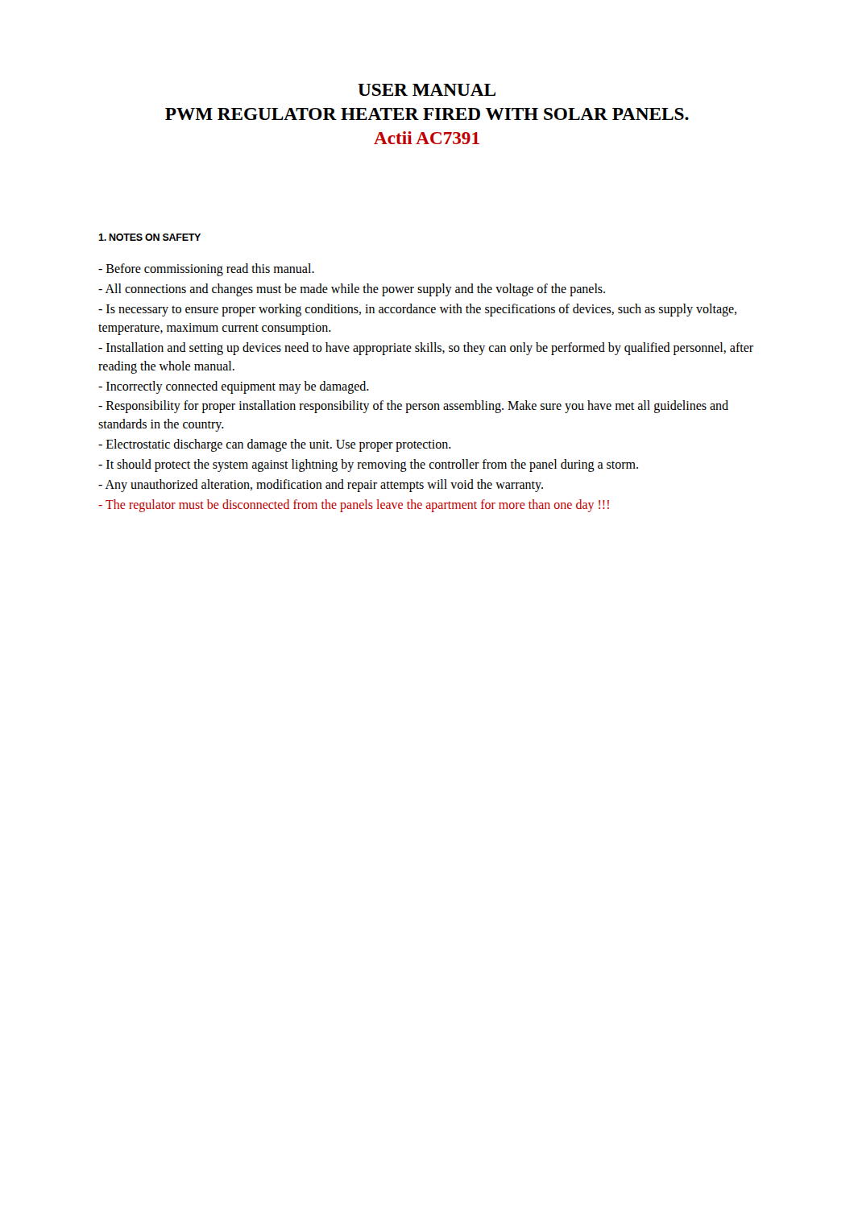USER MANUAL
PWM REGULATOR HEATER FIRED WITH SOLAR PANELS. Actii AC7391
1. NOTES ON SAFETY
Before commissioning read this manual.
All connections and changes must be made while the power supply and the voltage of the panels.
Is necessary to ensure proper working conditions, in accordance with the specifications of devices, such as supply voltage, temperature, maximum current consumption.
Installation and setting up devices need to have appropriate skills, so they can only be performed by qualified personnel, after reading the whole manual.
Incorrectly connected equipment may be damaged.
Responsibility for proper installation responsibility of the person assembling. Make sure you have met all guidelines and standards in the country.
Electrostatic discharge can damage the unit. Use proper protection.
It should protect the system against lightning by removing the controller from the panel during a storm.
Any unauthorized alteration, modification and repair attempts will void the warranty.
The regulator must be disconnected from the panels leave the apartment for more than one day !!!